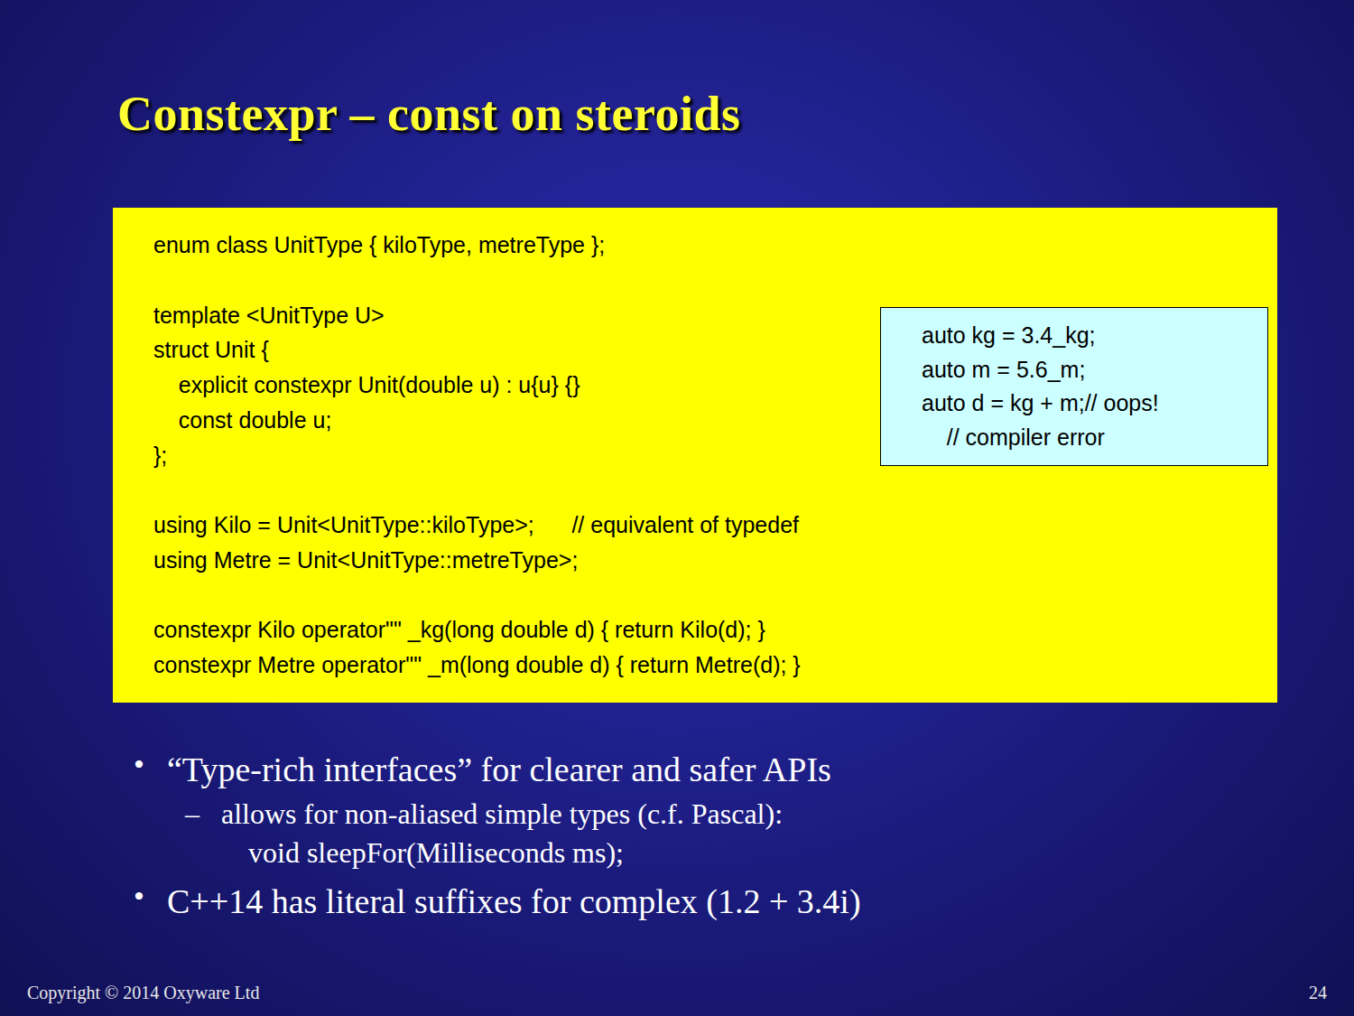Constexpr – const on steroids
enum class UnitType { kiloType, metreType };
template <UnitType U>
struct Unit {
explicit constexpr Unit(double u) : u{u} {}
const double u;
};
using Kilo = Unit<UnitType::kiloType>; // equivalent of typedef
using Metre = Unit<UnitType::metreType>;
constexpr Kilo operator"" _kg(long double d) { return Kilo(d); }
constexpr Metre operator"" _m(long double d) { return Metre(d); }
auto kg = 3.4_kg;
auto m = 5.6_m;
auto d = kg + m;// oops!
// compiler error
“Type-rich interfaces” for clearer and safer APIs
allows for non-aliased simple types (c.f. Pascal):void sleepFor(Milliseconds ms);
C++14 has literal suffixes for complex (1.2 + 3.4i)
Copyright © 2014 Oxyware Ltd
24